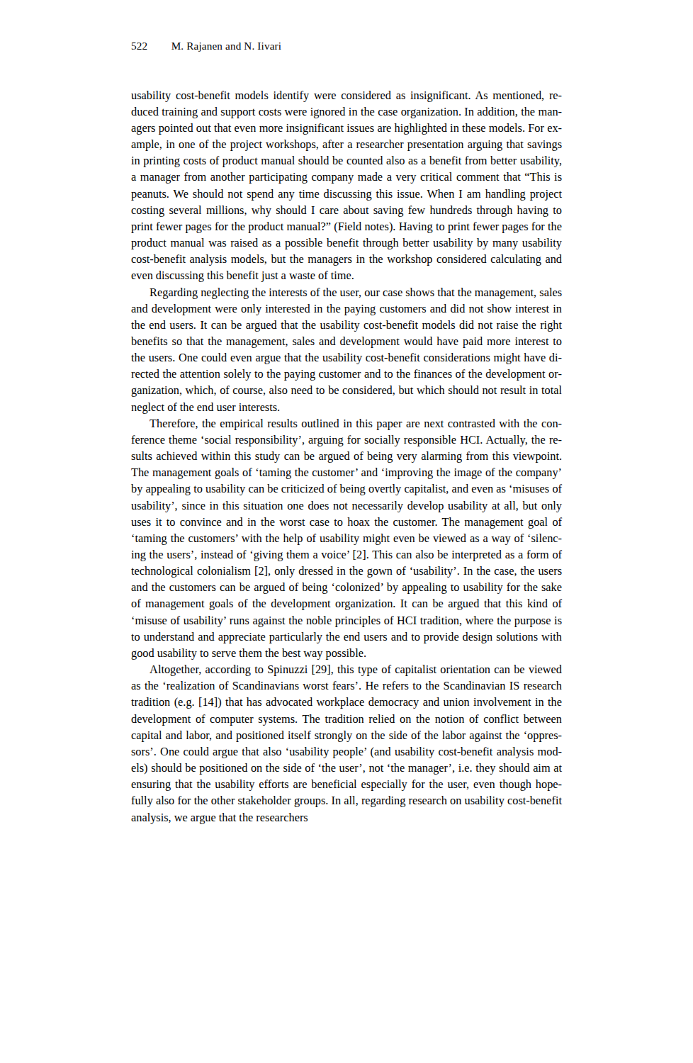522 M. Rajanen and N. Iivari
usability cost-benefit models identify were considered as insignificant. As mentioned, reduced training and support costs were ignored in the case organization. In addition, the managers pointed out that even more insignificant issues are highlighted in these models. For example, in one of the project workshops, after a researcher presentation arguing that savings in printing costs of product manual should be counted also as a benefit from better usability, a manager from another participating company made a very critical comment that “This is peanuts. We should not spend any time discussing this issue. When I am handling project costing several millions, why should I care about saving few hundreds through having to print fewer pages for the product manual?” (Field notes). Having to print fewer pages for the product manual was raised as a possible benefit through better usability by many usability cost-benefit analysis models, but the managers in the workshop considered calculating and even discussing this benefit just a waste of time.
Regarding neglecting the interests of the user, our case shows that the management, sales and development were only interested in the paying customers and did not show interest in the end users. It can be argued that the usability cost-benefit models did not raise the right benefits so that the management, sales and development would have paid more interest to the users. One could even argue that the usability cost-benefit considerations might have directed the attention solely to the paying customer and to the finances of the development organization, which, of course, also need to be considered, but which should not result in total neglect of the end user interests.
Therefore, the empirical results outlined in this paper are next contrasted with the conference theme ‘social responsibility’, arguing for socially responsible HCI. Actually, the results achieved within this study can be argued of being very alarming from this viewpoint. The management goals of ‘taming the customer’ and ‘improving the image of the company’ by appealing to usability can be criticized of being overtly capitalist, and even as ‘misuses of usability’, since in this situation one does not necessarily develop usability at all, but only uses it to convince and in the worst case to hoax the customer. The management goal of ‘taming the customers’ with the help of usability might even be viewed as a way of ‘silencing the users’, instead of ‘giving them a voice’ [2]. This can also be interpreted as a form of technological colonialism [2], only dressed in the gown of ‘usability’. In the case, the users and the customers can be argued of being ‘colonized’ by appealing to usability for the sake of management goals of the development organization. It can be argued that this kind of ‘misuse of usability’ runs against the noble principles of HCI tradition, where the purpose is to understand and appreciate particularly the end users and to provide design solutions with good usability to serve them the best way possible.
Altogether, according to Spinuzzi [29], this type of capitalist orientation can be viewed as the ‘realization of Scandinavians worst fears’. He refers to the Scandinavian IS research tradition (e.g. [14]) that has advocated workplace democracy and union involvement in the development of computer systems. The tradition relied on the notion of conflict between capital and labor, and positioned itself strongly on the side of the labor against the ‘oppressors’. One could argue that also ‘usability people’ (and usability cost-benefit analysis models) should be positioned on the side of ‘the user’, not ‘the manager’, i.e. they should aim at ensuring that the usability efforts are beneficial especially for the user, even though hopefully also for the other stakeholder groups. In all, regarding research on usability cost-benefit analysis, we argue that the researchers